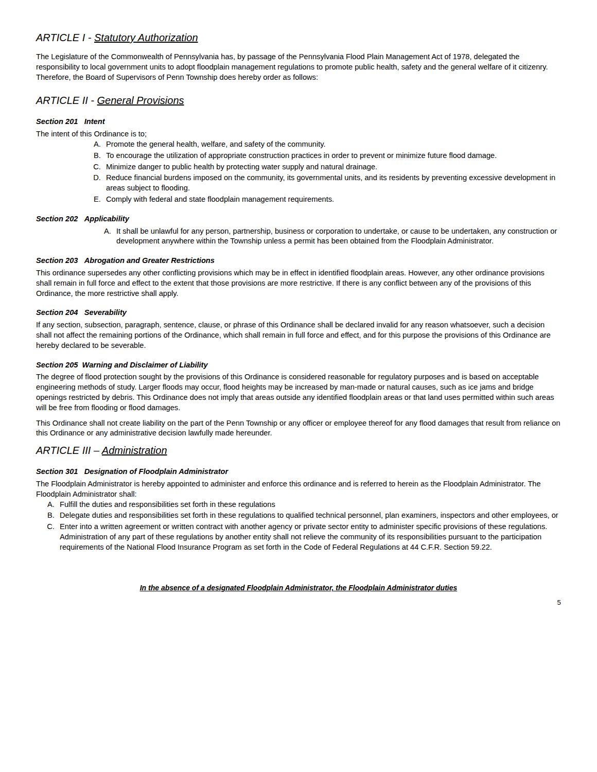ARTICLE I - Statutory Authorization
The Legislature of the Commonwealth of Pennsylvania has, by passage of the Pennsylvania Flood Plain Management Act of 1978, delegated the responsibility to local government units to adopt floodplain management regulations to promote public health, safety and the general welfare of it citizenry. Therefore, the Board of Supervisors of Penn Township does hereby order as follows:
ARTICLE II - General Provisions
Section 201 Intent
The intent of this Ordinance is to;
Promote the general health, welfare, and safety of the community.
To encourage the utilization of appropriate construction practices in order to prevent or minimize future flood damage.
Minimize danger to public health by protecting water supply and natural drainage.
Reduce financial burdens imposed on the community, its governmental units, and its residents by preventing excessive development in areas subject to flooding.
Comply with federal and state floodplain management requirements.
Section 202 Applicability
It shall be unlawful for any person, partnership, business or corporation to undertake, or cause to be undertaken, any construction or development anywhere within the Township unless a permit has been obtained from the Floodplain Administrator.
Section 203 Abrogation and Greater Restrictions
This ordinance supersedes any other conflicting provisions which may be in effect in identified floodplain areas. However, any other ordinance provisions shall remain in full force and effect to the extent that those provisions are more restrictive. If there is any conflict between any of the provisions of this Ordinance, the more restrictive shall apply.
Section 204 Severability
If any section, subsection, paragraph, sentence, clause, or phrase of this Ordinance shall be declared invalid for any reason whatsoever, such a decision shall not affect the remaining portions of the Ordinance, which shall remain in full force and effect, and for this purpose the provisions of this Ordinance are hereby declared to be severable.
Section 205 Warning and Disclaimer of Liability
The degree of flood protection sought by the provisions of this Ordinance is considered reasonable for regulatory purposes and is based on acceptable engineering methods of study. Larger floods may occur, flood heights may be increased by man-made or natural causes, such as ice jams and bridge openings restricted by debris. This Ordinance does not imply that areas outside any identified floodplain areas or that land uses permitted within such areas will be free from flooding or flood damages.
This Ordinance shall not create liability on the part of the Penn Township or any officer or employee thereof for any flood damages that result from reliance on this Ordinance or any administrative decision lawfully made hereunder.
ARTICLE III – Administration
Section 301 Designation of Floodplain Administrator
The Floodplain Administrator is hereby appointed to administer and enforce this ordinance and is referred to herein as the Floodplain Administrator. The Floodplain Administrator shall:
Fulfill the duties and responsibilities set forth in these regulations
Delegate duties and responsibilities set forth in these regulations to qualified technical personnel, plan examiners, inspectors and other employees, or
Enter into a written agreement or written contract with another agency or private sector entity to administer specific provisions of these regulations. Administration of any part of these regulations by another entity shall not relieve the community of its responsibilities pursuant to the participation requirements of the National Flood Insurance Program as set forth in the Code of Federal Regulations at 44 C.F.R. Section 59.22.
In the absence of a designated Floodplain Administrator, the Floodplain Administrator duties
5